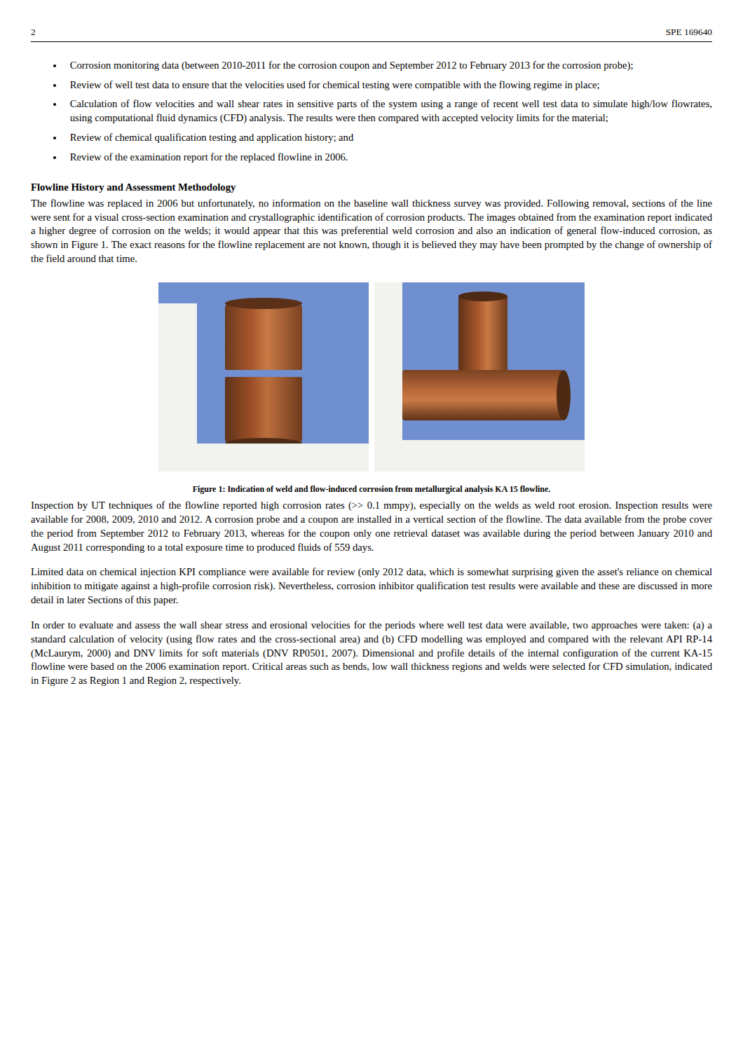2 SPE 169640
Corrosion monitoring data (between 2010-2011 for the corrosion coupon and September 2012 to February 2013 for the corrosion probe);
Review of well test data to ensure that the velocities used for chemical testing were compatible with the flowing regime in place;
Calculation of flow velocities and wall shear rates in sensitive parts of the system using a range of recent well test data to simulate high/low flowrates, using computational fluid dynamics (CFD) analysis. The results were then compared with accepted velocity limits for the material;
Review of chemical qualification testing and application history; and
Review of the examination report for the replaced flowline in 2006.
Flowline History and Assessment Methodology
The flowline was replaced in 2006 but unfortunately, no information on the baseline wall thickness survey was provided. Following removal, sections of the line were sent for a visual cross-section examination and crystallographic identification of corrosion products. The images obtained from the examination report indicated a higher degree of corrosion on the welds; it would appear that this was preferential weld corrosion and also an indication of general flow-induced corrosion, as shown in Figure 1. The exact reasons for the flowline replacement are not known, though it is believed they may have been prompted by the change of ownership of the field around that time.
Figure 1: Indication of weld and flow-induced corrosion from metallurgical analysis KA 15 flowline.
Inspection by UT techniques of the flowline reported high corrosion rates (>> 0.1 mmpy), especially on the welds as weld root erosion. Inspection results were available for 2008, 2009, 2010 and 2012. A corrosion probe and a coupon are installed in a vertical section of the flowline. The data available from the probe cover the period from September 2012 to February 2013, whereas for the coupon only one retrieval dataset was available during the period between January 2010 and August 2011 corresponding to a total exposure time to produced fluids of 559 days.
Limited data on chemical injection KPI compliance were available for review (only 2012 data, which is somewhat surprising given the asset's reliance on chemical inhibition to mitigate against a high-profile corrosion risk). Nevertheless, corrosion inhibitor qualification test results were available and these are discussed in more detail in later Sections of this paper.
In order to evaluate and assess the wall shear stress and erosional velocities for the periods where well test data were available, two approaches were taken: (a) a standard calculation of velocity (using flow rates and the cross-sectional area) and (b) CFD modelling was employed and compared with the relevant API RP-14 (McLaurym, 2000) and DNV limits for soft materials (DNV RP0501, 2007). Dimensional and profile details of the internal configuration of the current KA-15 flowline were based on the 2006 examination report. Critical areas such as bends, low wall thickness regions and welds were selected for CFD simulation, indicated in Figure 2 as Region 1 and Region 2, respectively.